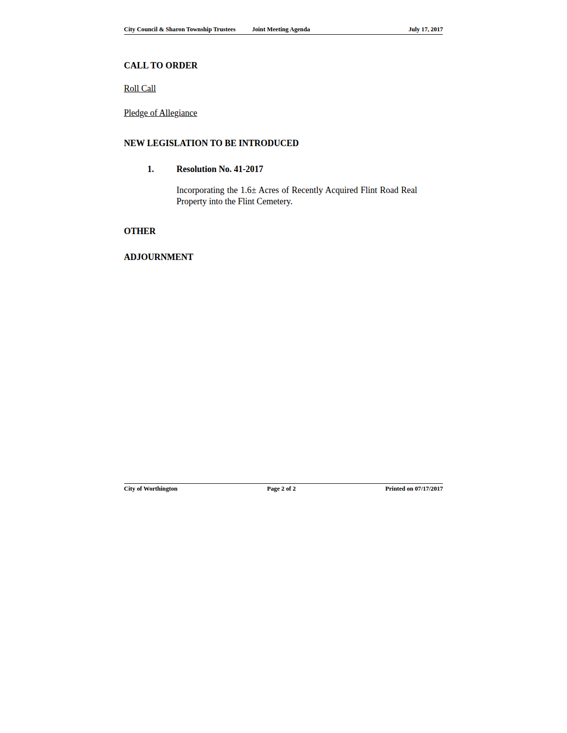City Council & Sharon Township Trustees Joint Meeting Agenda July 17, 2017
CALL TO ORDER
Roll Call
Pledge of Allegiance
NEW LEGISLATION TO BE INTRODUCED
1. Resolution No. 41-2017
Incorporating the 1.6± Acres of Recently Acquired Flint Road Real Property into the Flint Cemetery.
OTHER
ADJOURNMENT
City of Worthington Page 2 of 2 Printed on 07/17/2017